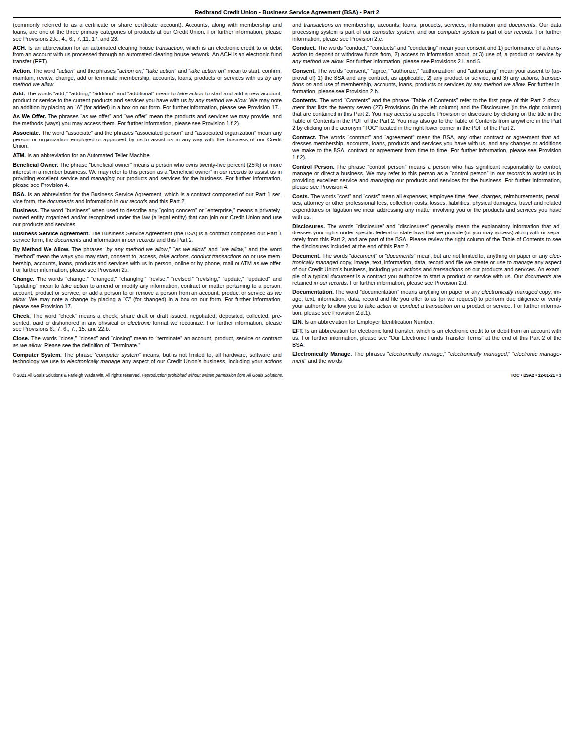Redbrand Credit Union • Business Service Agreement (BSA) • Part 2
(commonly referred to as a certificate or share certificate account). Accounts, along with membership and loans, are one of the three primary categories of products at our Credit Union. For further information, please see Provisions 2.k., 4., 6., 7.,11.,17. and 23.
ACH. Is an abbreviation for an automated clearing house transaction, which is an electronic credit to or debit from an account with us processed through an automated clearing house network. An ACH is an electronic fund transfer (EFT).
Action. The word “action” and the phrases “action on,” “take action” and “take action on” mean to start, confirm, maintain, review, change, add or terminate membership, accounts, loans, products or services with us by any method we allow.
Add. The words “add,” “adding,” “addition” and “additional” mean to take action to start and add a new account, product or service to the current products and services you have with us by any method we allow. We may note an addition by placing an “A” (for added) in a box on our form. For further information, please see Provision 17.
As We Offer. The phrases “as we offer” and “we offer” mean the products and services we may provide, and the methods (ways) you may access them. For further information, please see Provision 1.f.2).
Associate. The word “associate” and the phrases “associated person” and “associated organization” mean any person or organization employed or approved by us to assist us in any way with the business of our Credit Union.
ATM. Is an abbreviation for an Automated Teller Machine.
Beneficial Owner. The phrase “beneficial owner” means a person who owns twenty-five percent (25%) or more interest in a member business. We may refer to this person as a “beneficial owner” in our records to assist us in providing excellent service and managing our products and services for the business. For further information, please see Provision 4.
BSA. Is an abbreviation for the Business Service Agreement, which is a contract composed of our Part 1 service form, the documents and information in our records and this Part 2.
Business. The word “business” when used to describe any “going concern” or “enterprise,” means a privately-owned entity organized and/or recognized under the law (a legal entity) that can join our Credit Union and use our products and services.
Business Service Agreement. The Business Service Agreement (the BSA) is a contract composed our Part 1 service form, the documents and information in our records and this Part 2.
By Method We Allow. The phrases “by any method we allow,” “as we allow” and “we allow,” and the word “method” mean the ways you may start, consent to, access, take actions, conduct transactions on or use membership, accounts, loans, products and services with us in-person, online or by phone, mail or ATM as we offer. For further information, please see Provision 2.i.
Change. The words “change,” “changed,” “changing,” “revise,” “revised,” “revising,” “update,” “updated” and “updating” mean to take action to amend or modify any information, contract or matter pertaining to a person, account, product or service, or add a person to or remove a person from an account, product or service as we allow. We may note a change by placing a “C” (for changed) in a box on our form. For further information, please see Provision 17.
Check. The word “check” means a check, share draft or draft issued, negotiated, deposited, collected, presented, paid or dishonored in any physical or electronic format we recognize. For further information, please see Provisions 6., 7. 6., 7., 15. and 22.b.
Close. The words “close,” “closed” and “closing” mean to “terminate” an account, product, service or contract as we allow. Please see the definition of “Terminate.”
Computer System. The phrase “computer system” means, but is not limited to, all hardware, software and technology we use to electronically manage any aspect of our Credit Union’s business, including your actions and transactions on membership, accounts, loans, products, services, information and documents. Our data processing system is part of our computer system, and our computer system is part of our records. For further information, please see Provision 2.e.
Conduct. The words “conduct,” “conducts” and “conducting” mean your consent and 1) performance of a transaction to deposit or withdraw funds from, 2) access to information about, or 3) use of, a product or service by any method we allow. For further information, please see Provisions 2.i. and 5.
Consent. The words “consent,” “agree,” “authorize,” “authorization” and “authorizing” mean your assent to (approval of) 1) the BSA and any contract, as applicable, 2) any product or service, and 3) any actions, transactions on and use of membership, accounts, loans, products or services by any method we allow. For further information, please see Provision 2.b.
Contents. The word “Contents” and the phrase “Table of Contents” refer to the first page of this Part 2 document that lists the twenty-seven (27) Provisions (in the left column) and the Disclosures (in the right column) that are contained in this Part 2. You may access a specific Provision or disclosure by clicking on the title in the Table of Contents in the PDF of the Part 2. You may also go to the Table of Contents from anywhere in the Part 2 by clicking on the acronym “TOC” located in the right lower corner in the PDF of the Part 2.
Contract. The words “contract” and “agreement” mean the BSA, any other contract or agreement that addresses membership, accounts, loans, products and services you have with us, and any changes or additions we make to the BSA, contract or agreement from time to time. For further information, please see Provision 1.f.2).
Control Person. The phrase “control person” means a person who has significant responsibility to control, manage or direct a business. We may refer to this person as a “control person” in our records to assist us in providing excellent service and managing our products and services for the business. For further information, please see Provision 4.
Costs. The words “cost” and “costs” mean all expenses, employee time, fees, charges, reimbursements, penalties, attorney or other professional fees, collection costs, losses, liabilities, physical damages, travel and related expenditures or litigation we incur addressing any matter involving you or the products and services you have with us.
Disclosures. The words “disclosure” and “disclosures” generally mean the explanatory information that addresses your rights under specific federal or state laws that we provide (or you may access) along with or separately from this Part 2, and are part of the BSA. Please review the right column of the Table of Contents to see the disclosures included at the end of this Part 2.
Document. The words “document” or “documents” mean, but are not limited to, anything on paper or any electronically managed copy, image, text, information, data, record and file we create or use to manage any aspect of our Credit Union’s business, including your actions and transactions on our products and services. An example of a typical document is a contract you authorize to start a product or service with us. Our documents are retained in our records. For further information, please see Provision 2.d.
Documentation. The word “documentation” means anything on paper or any electronically managed copy, image, text, information, data, record and file you offer to us (or we request) to perform due diligence or verify your authority to allow you to take action or conduct a transaction on a product or service. For further information, please see Provision 2.d.1).
EIN. Is an abbreviation for Employer Identification Number.
EFT. Is an abbreviation for electronic fund transfer, which is an electronic credit to or debit from an account with us. For further information, please see “Our Electronic Funds Transfer Terms” at the end of this Part 2 of the BSA.
Electronically Manage. The phrases “electronically manage,” “electronically managed,” “electronic management” and the words
© 2021 All Goals Solutions & Farleigh Wada Witt. All rights reserved. Reproduction prohibited without written permission from All Goals Solutions.
TOC • BSA2 • 12-01-21 • 3